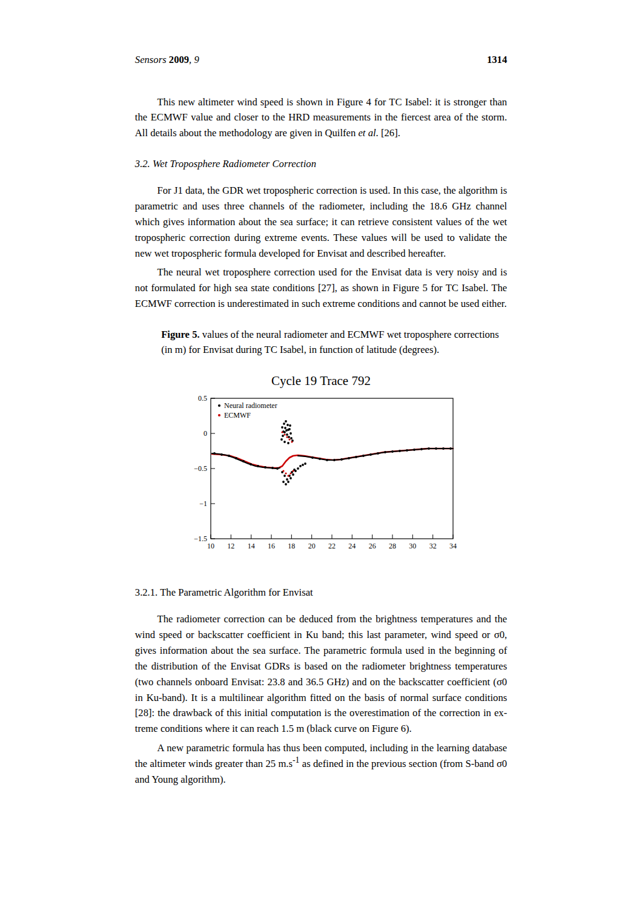Sensors 2009, 9
1314
This new altimeter wind speed is shown in Figure 4 for TC Isabel: it is stronger than the ECMWF value and closer to the HRD measurements in the fiercest area of the storm. All details about the methodology are given in Quilfen et al. [26].
3.2. Wet Troposphere Radiometer Correction
For J1 data, the GDR wet tropospheric correction is used. In this case, the algorithm is parametric and uses three channels of the radiometer, including the 18.6 GHz channel which gives information about the sea surface; it can retrieve consistent values of the wet tropospheric correction during extreme events. These values will be used to validate the new wet tropospheric formula developed for Envisat and described hereafter.
The neural wet troposphere correction used for the Envisat data is very noisy and is not formulated for high sea state conditions [27], as shown in Figure 5 for TC Isabel. The ECMWF correction is underestimated in such extreme conditions and cannot be used either.
Figure 5. values of the neural radiometer and ECMWF wet troposphere corrections (in m) for Envisat during TC Isabel, in function of latitude (degrees).
Cycle 19 Trace 792 Cycle 19 Trace 792 0.5 0 −0.5 −1 −1.5 10 12 14 16 18 20 22 24 26 28 30 32 34 Neural radiometer ECMWF
3.2.1. The Parametric Algorithm for Envisat
The radiometer correction can be deduced from the brightness temperatures and the wind speed or backscatter coefficient in Ku band; this last parameter, wind speed or σ0, gives information about the sea surface. The parametric formula used in the beginning of the distribution of the Envisat GDRs is based on the radiometer brightness temperatures (two channels onboard Envisat: 23.8 and 36.5 GHz) and on the backscatter coefficient (σ0 in Ku-band). It is a multilinear algorithm fitted on the basis of normal surface conditions [28]: the drawback of this initial computation is the overestimation of the correction in extreme conditions where it can reach 1.5 m (black curve on Figure 6).
A new parametric formula has thus been computed, including in the learning database the altimeter winds greater than 25 m.s-1 as defined in the previous section (from S-band σ0 and Young algorithm).